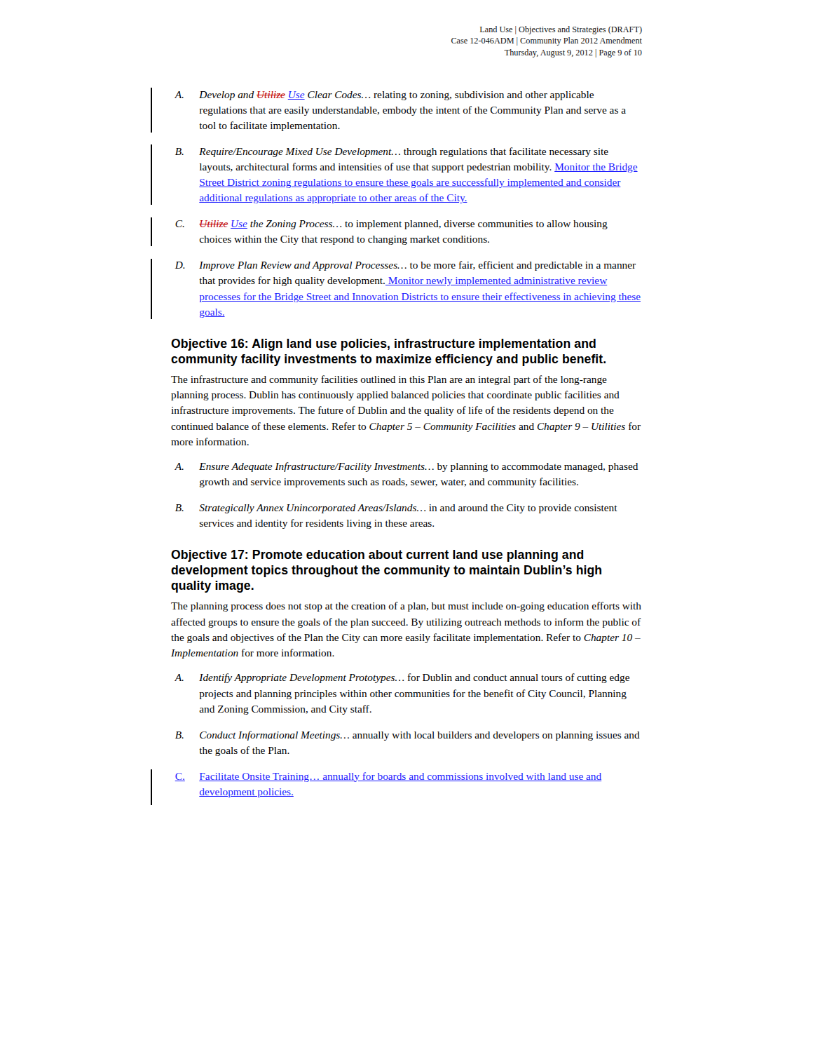Land Use | Objectives and Strategies (DRAFT)
Case 12-046ADM | Community Plan 2012 Amendment
Thursday, August 9, 2012 | Page 9 of 10
A. Develop and Utilize Use Clear Codes… relating to zoning, subdivision and other applicable regulations that are easily understandable, embody the intent of the Community Plan and serve as a tool to facilitate implementation.
B. Require/Encourage Mixed Use Development… through regulations that facilitate necessary site layouts, architectural forms and intensities of use that support pedestrian mobility. Monitor the Bridge Street District zoning regulations to ensure these goals are successfully implemented and consider additional regulations as appropriate to other areas of the City.
C. Utilize Use the Zoning Process… to implement planned, diverse communities to allow housing choices within the City that respond to changing market conditions.
D. Improve Plan Review and Approval Processes… to be more fair, efficient and predictable in a manner that provides for high quality development. Monitor newly implemented administrative review processes for the Bridge Street and Innovation Districts to ensure their effectiveness in achieving these goals.
Objective 16: Align land use policies, infrastructure implementation and community facility investments to maximize efficiency and public benefit.
The infrastructure and community facilities outlined in this Plan are an integral part of the long-range planning process. Dublin has continuously applied balanced policies that coordinate public facilities and infrastructure improvements. The future of Dublin and the quality of life of the residents depend on the continued balance of these elements. Refer to Chapter 5 – Community Facilities and Chapter 9 – Utilities for more information.
A. Ensure Adequate Infrastructure/Facility Investments… by planning to accommodate managed, phased growth and service improvements such as roads, sewer, water, and community facilities.
B. Strategically Annex Unincorporated Areas/Islands… in and around the City to provide consistent services and identity for residents living in these areas.
Objective 17: Promote education about current land use planning and development topics throughout the community to maintain Dublin’s high quality image.
The planning process does not stop at the creation of a plan, but must include on-going education efforts with affected groups to ensure the goals of the plan succeed. By utilizing outreach methods to inform the public of the goals and objectives of the Plan the City can more easily facilitate implementation. Refer to Chapter 10 – Implementation for more information.
A. Identify Appropriate Development Prototypes… for Dublin and conduct annual tours of cutting edge projects and planning principles within other communities for the benefit of City Council, Planning and Zoning Commission, and City staff.
B. Conduct Informational Meetings… annually with local builders and developers on planning issues and the goals of the Plan.
C. Facilitate Onsite Training… annually for boards and commissions involved with land use and development policies.